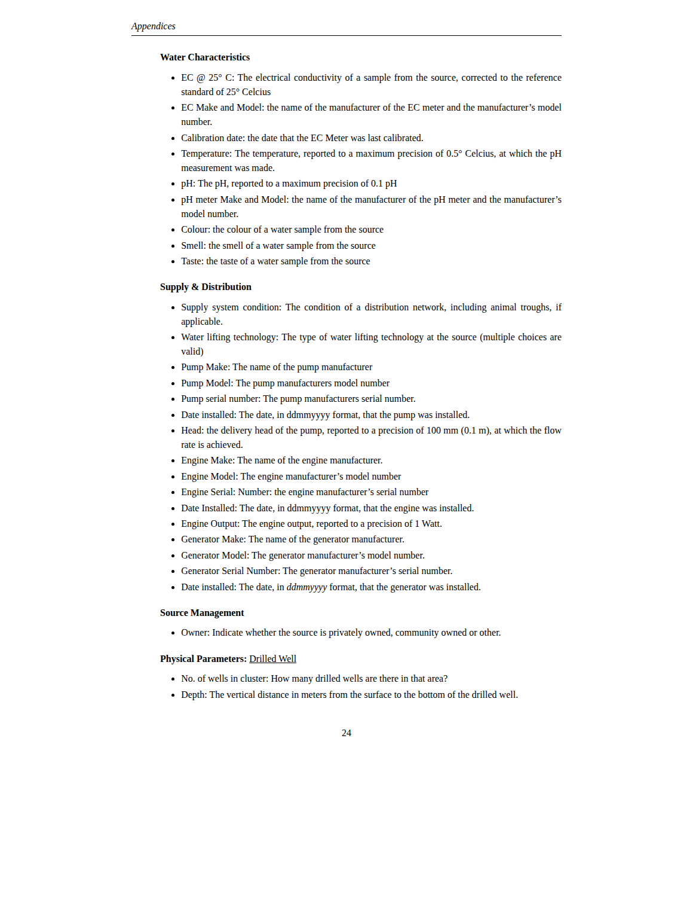Appendices
Water Characteristics
EC @ 25° C: The electrical conductivity of a sample from the source, corrected to the reference standard of 25° Celcius
EC Make and Model: the name of the manufacturer of the EC meter and the manufacturer’s model number.
Calibration date: the date that the EC Meter was last calibrated.
Temperature: The temperature, reported to a maximum precision of 0.5° Celcius, at which the pH measurement was made.
pH: The pH, reported to a maximum precision of 0.1 pH
pH meter Make and Model: the name of the manufacturer of the pH meter and the manufacturer’s model number.
Colour: the colour of a water sample from the source
Smell: the smell of a water sample from the source
Taste: the taste of a water sample from the source
Supply & Distribution
Supply system condition: The condition of a distribution network, including animal troughs, if applicable.
Water lifting technology: The type of water lifting technology at the source (multiple choices are valid)
Pump Make: The name of the pump manufacturer
Pump Model: The pump manufacturers model number
Pump serial number: The pump manufacturers serial number.
Date installed: The date, in ddmmyyyy format, that the pump was installed.
Head: the delivery head of the pump, reported to a precision of 100 mm (0.1 m), at which the flow rate is achieved.
Engine Make: The name of the engine manufacturer.
Engine Model: The engine manufacturer’s model number
Engine Serial: Number: the engine manufacturer’s serial number
Date Installed: The date, in ddmmyyyy format, that the engine was installed.
Engine Output: The engine output, reported to a precision of 1 Watt.
Generator Make: The name of the generator manufacturer.
Generator Model: The generator manufacturer’s model number.
Generator Serial Number: The generator manufacturer’s serial number.
Date installed: The date, in ddmmyyyy format, that the generator was installed.
Source Management
Owner: Indicate whether the source is privately owned, community owned or other.
Physical Parameters: Drilled Well
No. of wells in cluster: How many drilled wells are there in that area?
Depth: The vertical distance in meters from the surface to the bottom of the drilled well.
24